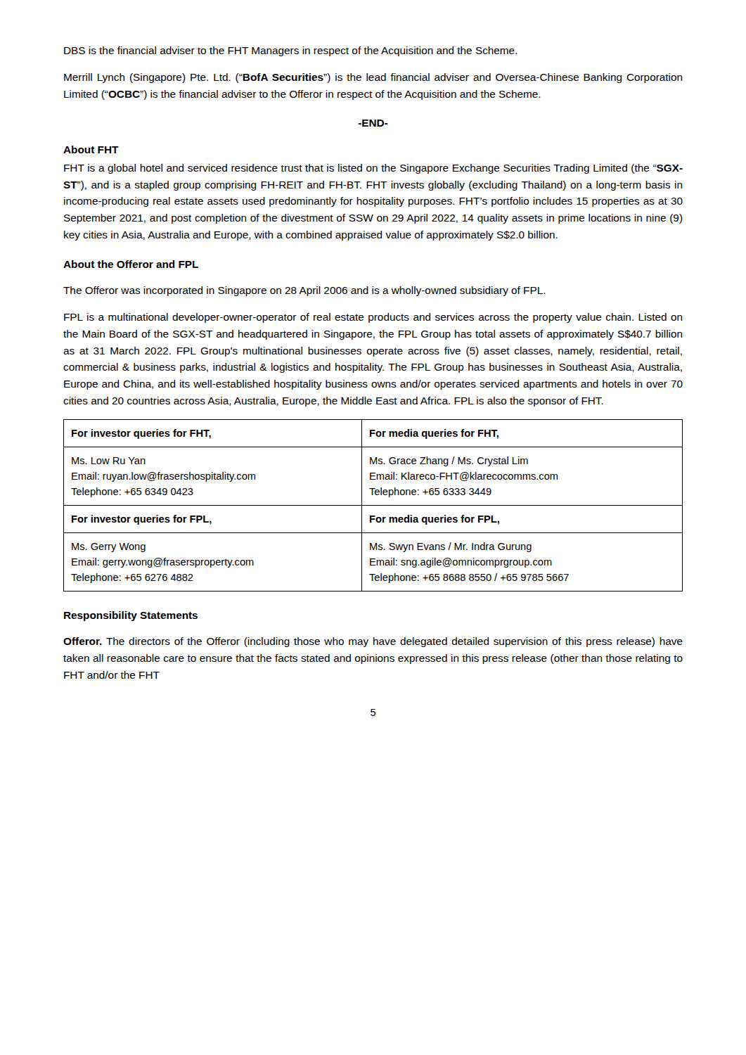DBS is the financial adviser to the FHT Managers in respect of the Acquisition and the Scheme.
Merrill Lynch (Singapore) Pte. Ltd. (“BofA Securities”) is the lead financial adviser and Oversea-Chinese Banking Corporation Limited (“OCBC”) is the financial adviser to the Offeror in respect of the Acquisition and the Scheme.
-END-
About FHT
FHT is a global hotel and serviced residence trust that is listed on the Singapore Exchange Securities Trading Limited (the “SGX-ST”), and is a stapled group comprising FH-REIT and FH-BT. FHT invests globally (excluding Thailand) on a long-term basis in income-producing real estate assets used predominantly for hospitality purposes. FHT’s portfolio includes 15 properties as at 30 September 2021, and post completion of the divestment of SSW on 29 April 2022, 14 quality assets in prime locations in nine (9) key cities in Asia, Australia and Europe, with a combined appraised value of approximately S$2.0 billion.
About the Offeror and FPL
The Offeror was incorporated in Singapore on 28 April 2006 and is a wholly-owned subsidiary of FPL.
FPL is a multinational developer-owner-operator of real estate products and services across the property value chain. Listed on the Main Board of the SGX-ST and headquartered in Singapore, the FPL Group has total assets of approximately S$40.7 billion as at 31 March 2022. FPL Group's multinational businesses operate across five (5) asset classes, namely, residential, retail, commercial & business parks, industrial & logistics and hospitality. The FPL Group has businesses in Southeast Asia, Australia, Europe and China, and its well-established hospitality business owns and/or operates serviced apartments and hotels in over 70 cities and 20 countries across Asia, Australia, Europe, the Middle East and Africa. FPL is also the sponsor of FHT.
| For investor queries for FHT, | For media queries for FHT, |
| Ms. Low Ru Yan Email: ruyan.low@frasershospitality.com Telephone: +65 6349 0423 | Ms. Grace Zhang / Ms. Crystal Lim Email: Klareco-FHT@klarecocomms.com Telephone: +65 6333 3449 |
| For investor queries for FPL, | For media queries for FPL, |
| Ms. Gerry Wong Email: gerry.wong@frasersproperty.com Telephone: +65 6276 4882 | Ms. Swyn Evans / Mr. Indra Gurung Email: sng.agile@omnicomprgroup.com Telephone: +65 8688 8550 / +65 9785 5667 |
Responsibility Statements
Offeror. The directors of the Offeror (including those who may have delegated detailed supervision of this press release) have taken all reasonable care to ensure that the facts stated and opinions expressed in this press release (other than those relating to FHT and/or the FHT
5